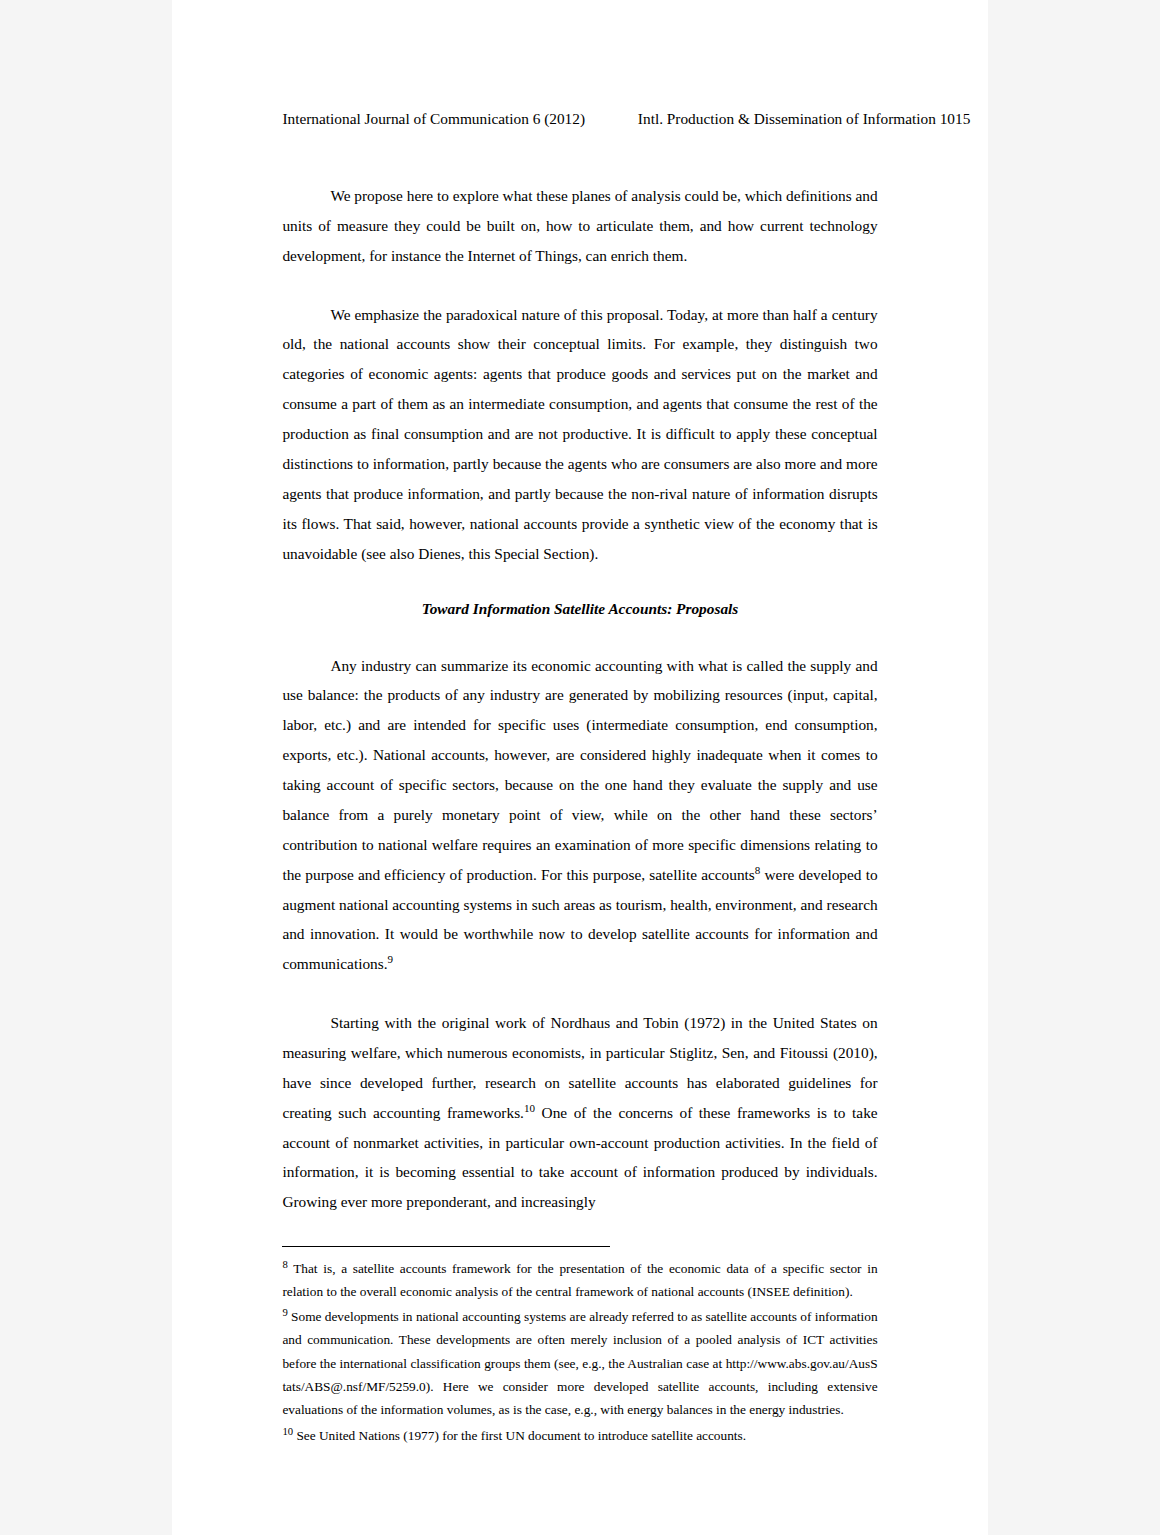International Journal of Communication 6 (2012) Intl. Production & Dissemination of Information 1015
We propose here to explore what these planes of analysis could be, which definitions and units of measure they could be built on, how to articulate them, and how current technology development, for instance the Internet of Things, can enrich them.
We emphasize the paradoxical nature of this proposal. Today, at more than half a century old, the national accounts show their conceptual limits. For example, they distinguish two categories of economic agents: agents that produce goods and services put on the market and consume a part of them as an intermediate consumption, and agents that consume the rest of the production as final consumption and are not productive. It is difficult to apply these conceptual distinctions to information, partly because the agents who are consumers are also more and more agents that produce information, and partly because the non-rival nature of information disrupts its flows. That said, however, national accounts provide a synthetic view of the economy that is unavoidable (see also Dienes, this Special Section).
Toward Information Satellite Accounts: Proposals
Any industry can summarize its economic accounting with what is called the supply and use balance: the products of any industry are generated by mobilizing resources (input, capital, labor, etc.) and are intended for specific uses (intermediate consumption, end consumption, exports, etc.). National accounts, however, are considered highly inadequate when it comes to taking account of specific sectors, because on the one hand they evaluate the supply and use balance from a purely monetary point of view, while on the other hand these sectors’ contribution to national welfare requires an examination of more specific dimensions relating to the purpose and efficiency of production. For this purpose, satellite accounts8 were developed to augment national accounting systems in such areas as tourism, health, environment, and research and innovation. It would be worthwhile now to develop satellite accounts for information and communications.9
Starting with the original work of Nordhaus and Tobin (1972) in the United States on measuring welfare, which numerous economists, in particular Stiglitz, Sen, and Fitoussi (2010), have since developed further, research on satellite accounts has elaborated guidelines for creating such accounting frameworks.10 One of the concerns of these frameworks is to take account of nonmarket activities, in particular own-account production activities. In the field of information, it is becoming essential to take account of information produced by individuals. Growing ever more preponderant, and increasingly
8 That is, a satellite accounts framework for the presentation of the economic data of a specific sector in relation to the overall economic analysis of the central framework of national accounts (INSEE definition).
9 Some developments in national accounting systems are already referred to as satellite accounts of information and communication. These developments are often merely inclusion of a pooled analysis of ICT activities before the international classification groups them (see, e.g., the Australian case at http://www.abs.gov.au/AusStats/ABS@.nsf/MF/5259.0). Here we consider more developed satellite accounts, including extensive evaluations of the information volumes, as is the case, e.g., with energy balances in the energy industries.
10 See United Nations (1977) for the first UN document to introduce satellite accounts.